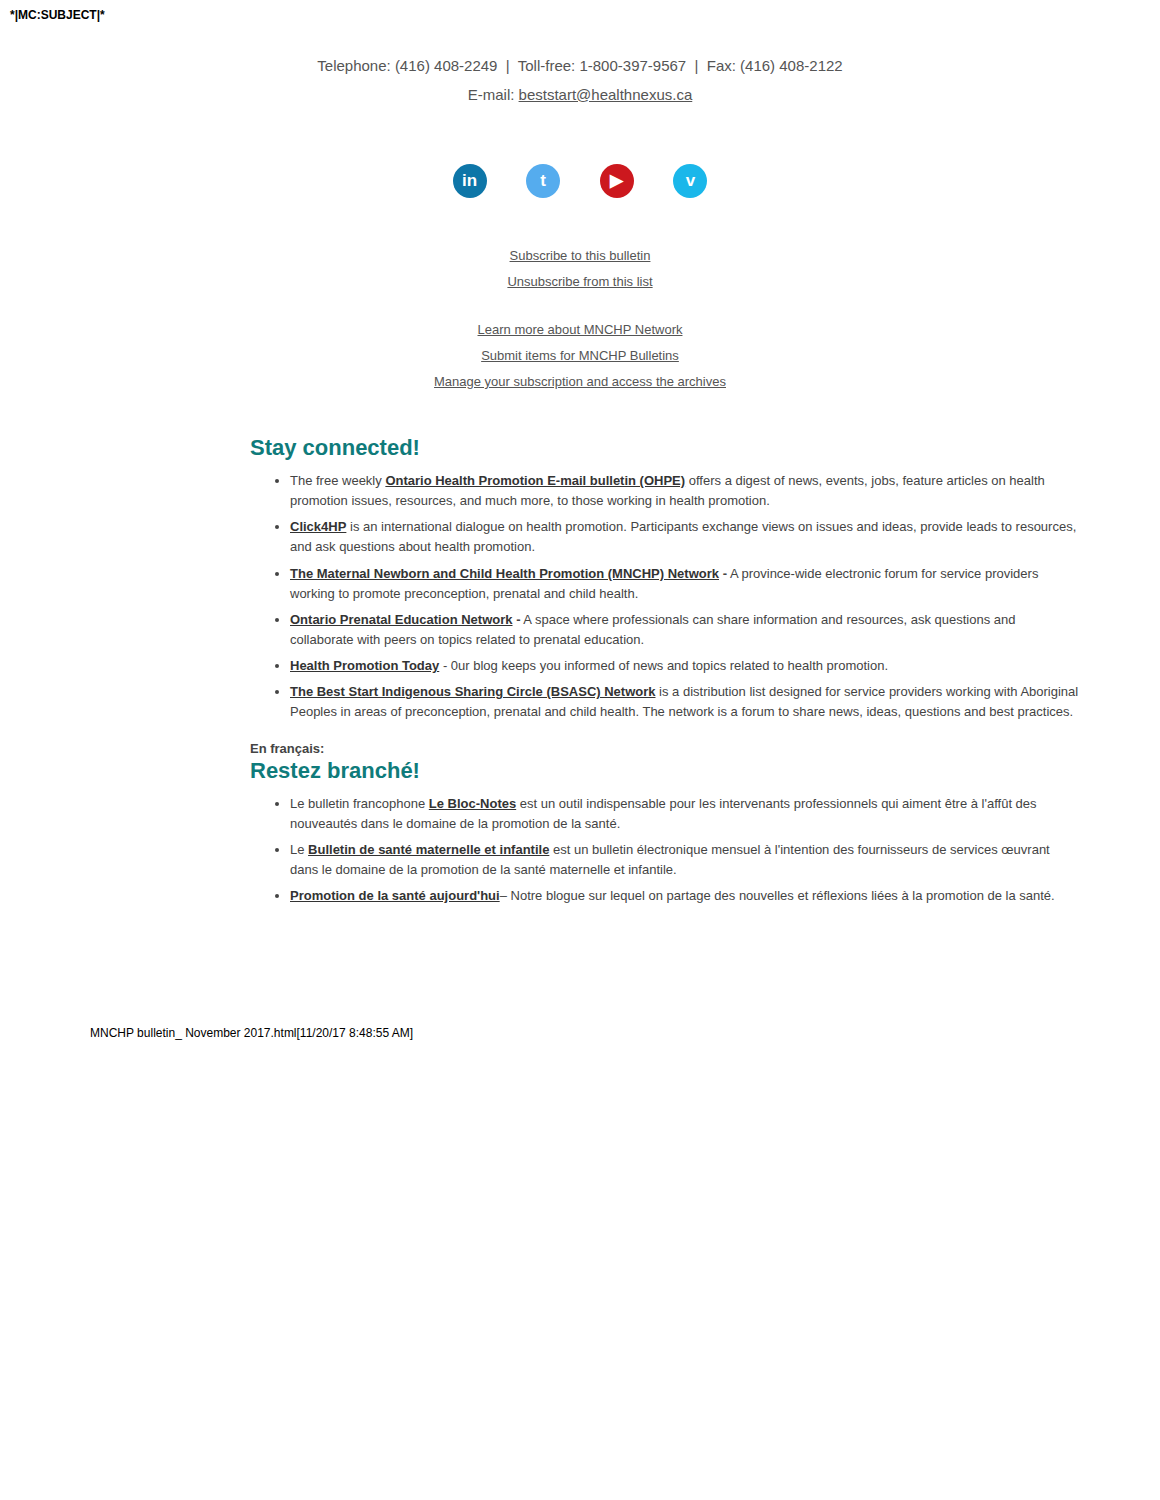*|MC:SUBJECT|*
Telephone: (416) 408-2249 | Toll-free: 1-800-397-9567 | Fax: (416) 408-2122
E-mail: beststart@healthnexus.ca
in t ▶ v
Subscribe to this bulletin
Unsubscribe from this list
Learn more about MNCHP Network
Submit items for MNCHP Bulletins
Manage your subscription and access the archives
Stay connected!
The free weekly Ontario Health Promotion E-mail bulletin (OHPE) offers a digest of news, events, jobs, feature articles on health promotion issues, resources, and much more, to those working in health promotion.
Click4HP is an international dialogue on health promotion. Participants exchange views on issues and ideas, provide leads to resources, and ask questions about health promotion.
The Maternal Newborn and Child Health Promotion (MNCHP) Network - A province-wide electronic forum for service providers working to promote preconception, prenatal and child health.
Ontario Prenatal Education Network - A space where professionals can share information and resources, ask questions and collaborate with peers on topics related to prenatal education.
Health Promotion Today - 0ur blog keeps you informed of news and topics related to health promotion.
The Best Start Indigenous Sharing Circle (BSASC) Network is a distribution list designed for service providers working with Aboriginal Peoples in areas of preconception, prenatal and child health. The network is a forum to share news, ideas, questions and best practices.
En français:
Restez branché!
Le bulletin francophone Le Bloc-Notes est un outil indispensable pour les intervenants professionnels qui aiment être à l'affût des nouveautés dans le domaine de la promotion de la santé.
Le Bulletin de santé maternelle et infantile est un bulletin électronique mensuel à l'intention des fournisseurs de services œuvrant dans le domaine de la promotion de la santé maternelle et infantile.
Promotion de la santé aujourd'hui– Notre blogue sur lequel on partage des nouvelles et réflexions liées à la promotion de la santé.
MNCHP bulletin_ November 2017.html[11/20/17 8:48:55 AM]